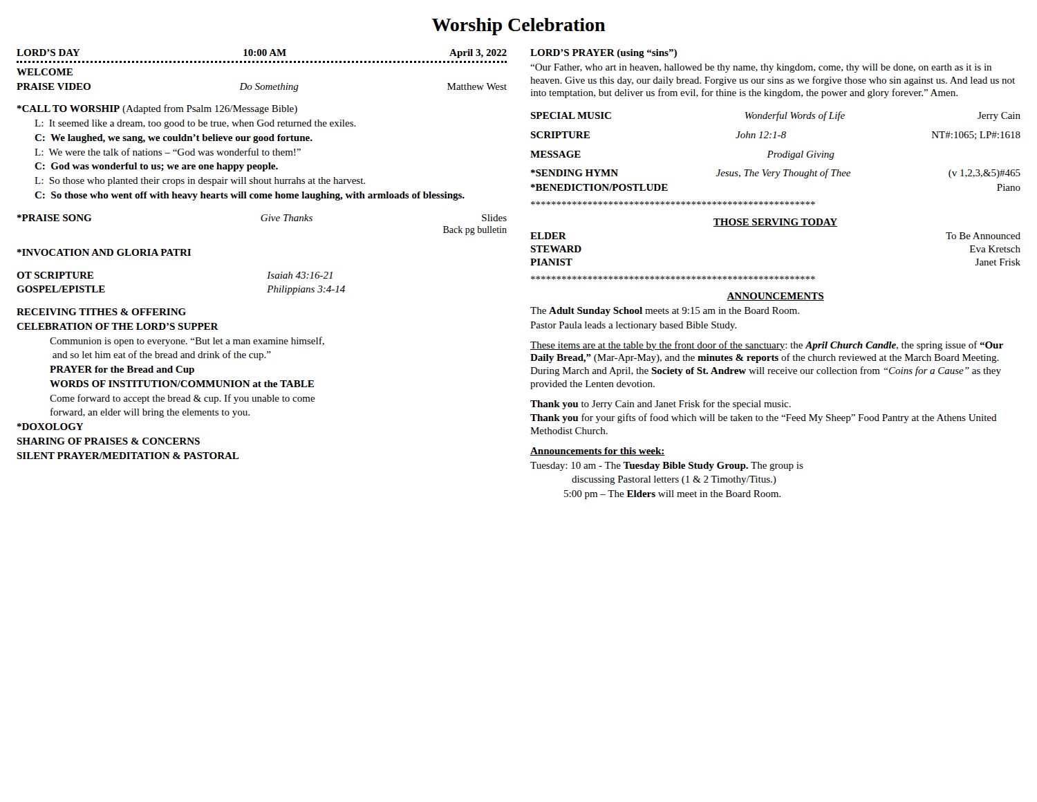Worship Celebration
LORD’S DAY 10:00 AM April 3, 2022
WELCOME
PRAISE VIDEO Do Something Matthew West
*CALL TO WORSHIP (Adapted from Psalm 126/Message Bible)
L: It seemed like a dream, too good to be true, when God returned the exiles.
C: We laughed, we sang, we couldn’t believe our good fortune.
L: We were the talk of nations – “God was wonderful to them!”
C: God was wonderful to us; we are one happy people.
L: So those who planted their crops in despair will shout hurrahs at the harvest.
C: So those who went off with heavy hearts will come home laughing, with armloads of blessings.
*PRAISE SONG Give Thanks Slides
Back pg bulletin
*INVOCATION AND GLORIA PATRI
OT SCRIPTURE Isaiah 43:16-21
GOSPEL/EPISTLE Philippians 3:4-14
RECEIVING TITHES & OFFERING
CELEBRATION OF THE LORD’S SUPPER
Communion is open to everyone. “But let a man examine himself,
and so let him eat of the bread and drink of the cup.”
PRAYER for the Bread and Cup
WORDS OF INSTITUTION/COMMUNION at the TABLE
Come forward to accept the bread & cup. If you unable to come
forward, an elder will bring the elements to you.
*DOXOLOGY
SHARING OF PRAISES & CONCERNS
SILENT PRAYER/MEDITATION & PASTORAL
LORD’S PRAYER (using “sins”)
“Our Father, who art in heaven, hallowed be thy name, thy kingdom, come, thy will be done, on earth as it is in heaven. Give us this day, our daily bread. Forgive us our sins as we forgive those who sin against us. And lead us not into temptation, but deliver us from evil, for thine is the kingdom, the power and glory forever.” Amen.
SPECIAL MUSIC Wonderful Words of Life Jerry Cain
SCRIPTURE John 12:1-8 NT#:1065; LP#:1618
MESSAGE Prodigal Giving
*SENDING HYMN Jesus, The Very Thought of Thee (v 1,2,3,&5)#465
*BENEDICTION/POSTLUDE Piano
*******************************************************
THOSE SERVING TODAY
ELDER To Be Announced
STEWARD Eva Kretsch
PIANIST Janet Frisk
*******************************************************
ANNOUNCEMENTS
The Adult Sunday School meets at 9:15 am in the Board Room.
Pastor Paula leads a lectionary based Bible Study.
These items are at the table by the front door of the sanctuary: the April Church Candle, the spring issue of “Our Daily Bread,” (Mar-Apr-May), and the minutes & reports of the church reviewed at the March Board Meeting. During March and April, the Society of St. Andrew will receive our collection from “Coins for a Cause” as they provided the Lenten devotion.
Thank you to Jerry Cain and Janet Frisk for the special music.
Thank you for your gifts of food which will be taken to the “Feed My Sheep” Food Pantry at the Athens United Methodist Church.
Announcements for this week:
Tuesday: 10 am - The Tuesday Bible Study Group. The group is
discussing Pastoral letters (1 & 2 Timothy/Titus.)
5:00 pm – The Elders will meet in the Board Room.